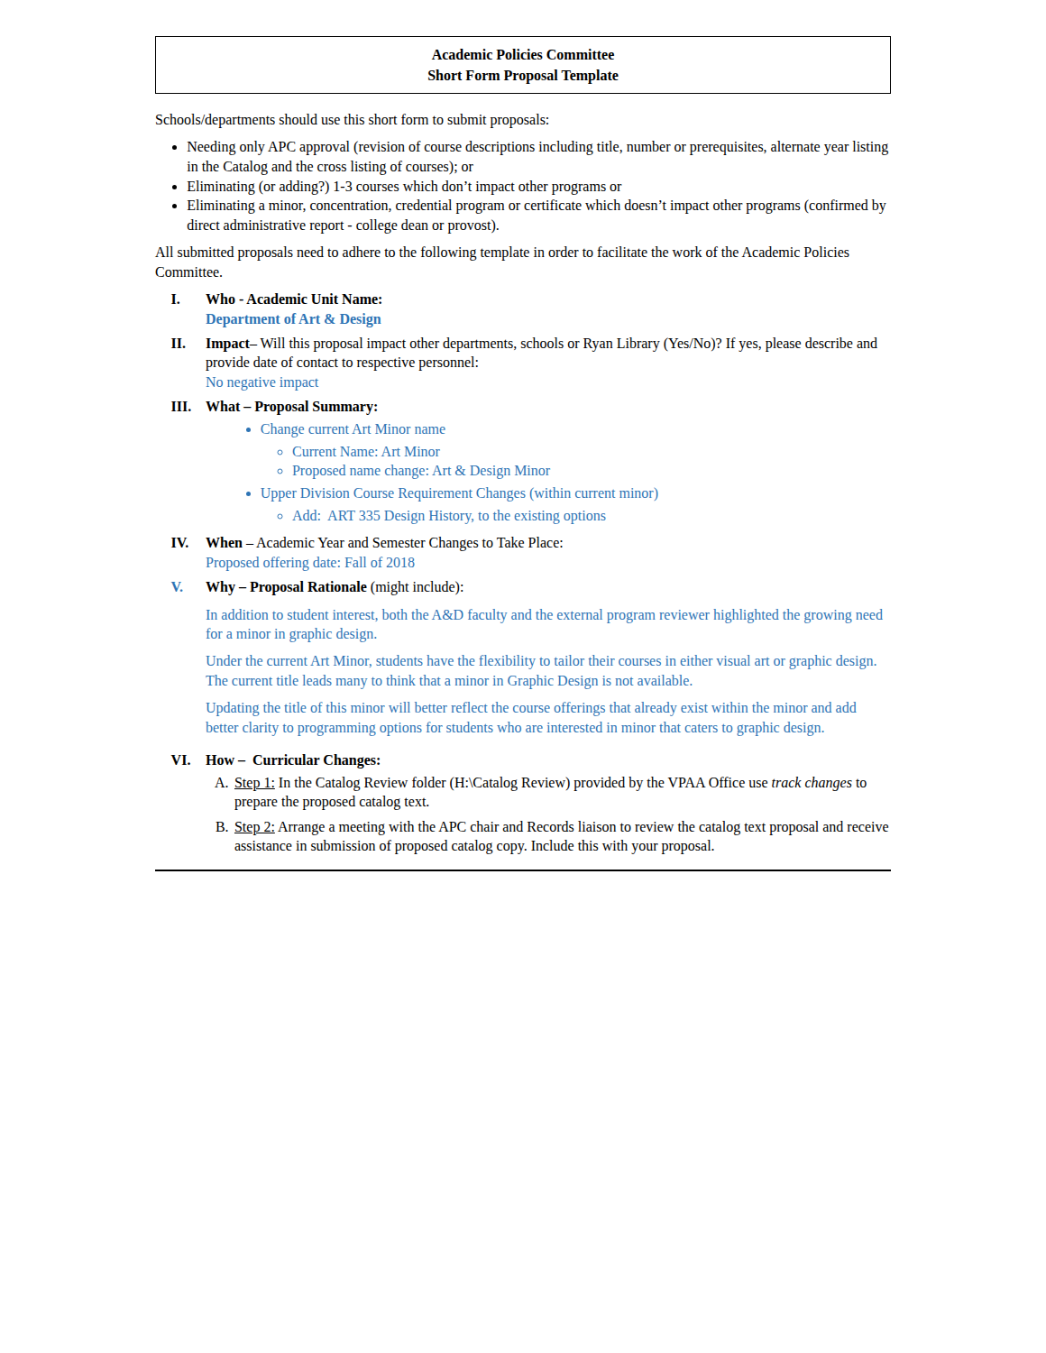Academic Policies Committee
Short Form Proposal Template
Schools/departments should use this short form to submit proposals:
Needing only APC approval (revision of course descriptions including title, number or prerequisites, alternate year listing in the Catalog and the cross listing of courses); or
Eliminating (or adding?) 1-3 courses which don’t impact other programs or
Eliminating a minor, concentration, credential program or certificate which doesn’t impact other programs (confirmed by direct administrative report - college dean or provost).
All submitted proposals need to adhere to the following template in order to facilitate the work of the Academic Policies Committee.
I.
Who - Academic Unit Name:
Department of Art & Design
II.
Impact– Will this proposal impact other departments, schools or Ryan Library (Yes/No)? If yes, please describe and provide date of contact to respective personnel:
No negative impact
III.
What – Proposal Summary:
Change current Art Minor name
Current Name: Art Minor
Proposed name change: Art & Design Minor
Upper Division Course Requirement Changes (within current minor)
Add: ART 335 Design History, to the existing options
IV.
When – Academic Year and Semester Changes to Take Place:
Proposed offering date: Fall of 2018
V.
Why – Proposal Rationale (might include):
In addition to student interest, both the A&D faculty and the external program reviewer highlighted the growing need for a minor in graphic design.
Under the current Art Minor, students have the flexibility to tailor their courses in either visual art or graphic design. The current title leads many to think that a minor in Graphic Design is not available.
Updating the title of this minor will better reflect the course offerings that already exist within the minor and add better clarity to programming options for students who are interested in minor that caters to graphic design.
VI.
How – Curricular Changes:
A. Step 1: In the Catalog Review folder (H:\Catalog Review) provided by the VPAA Office use track changes to prepare the proposed catalog text.
B. Step 2: Arrange a meeting with the APC chair and Records liaison to review the catalog text proposal and receive assistance in submission of proposed catalog copy. Include this with your proposal.